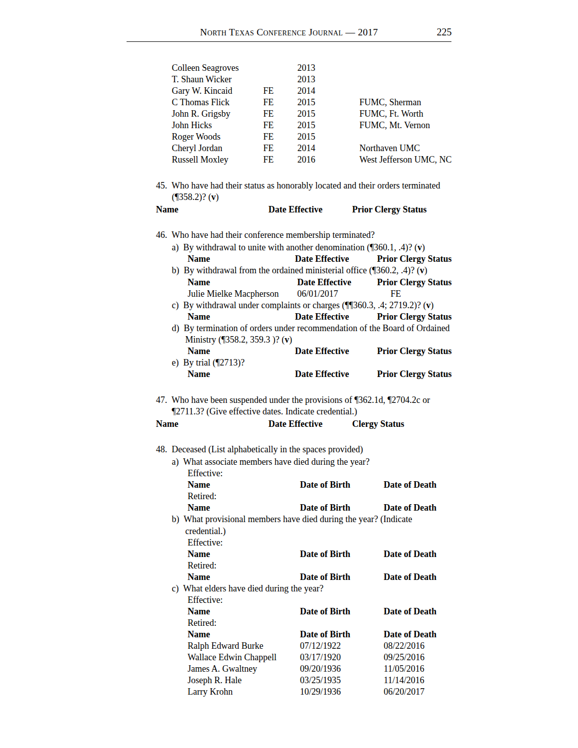North Texas Conference Journal — 2017 225
| Colleen Seagroves | | 2013 | |
| T. Shaun Wicker | | 2013 | |
| Gary W. Kincaid | FE | 2014 | |
| C Thomas Flick | FE | 2015 | FUMC, Sherman |
| John R. Grigsby | FE | 2015 | FUMC, Ft. Worth |
| John Hicks | FE | 2015 | FUMC, Mt. Vernon |
| Roger Woods | FE | 2015 | |
| Cheryl Jordan | FE | 2014 | Northaven UMC |
| Russell Moxley | FE | 2016 | West Jefferson UMC, NC |
45. Who have had their status as honorably located and their orders terminated (¶358.2)? (v)
| Name | Date Effective | Prior Clergy Status |
| --- | --- | --- |
46. Who have had their conference membership terminated?
a) By withdrawal to unite with another denomination (¶360.1, .4)? (v)
| Name | Date Effective | Prior Clergy Status |
| --- | --- | --- |
b) By withdrawal from the ordained ministerial office (¶360.2, .4)? (v)
| Name | Date Effective | Prior Clergy Status |
| --- | --- | --- |
| Julie Mielke Macpherson | 06/01/2017 | FE |
c) By withdrawal under complaints or charges (¶¶360.3, .4; 2719.2)? (v)
| Name | Date Effective | Prior Clergy Status |
| --- | --- | --- |
d) By termination of orders under recommendation of the Board of Ordained Ministry (¶358.2, 359.3 )? (v)
| Name | Date Effective | Prior Clergy Status |
| --- | --- | --- |
e) By trial (¶2713)?
| Name | Date Effective | Prior Clergy Status |
| --- | --- | --- |
47. Who have been suspended under the provisions of ¶362.1d, ¶2704.2c or ¶2711.3? (Give effective dates. Indicate credential.)
| Name | Date Effective | Clergy Status |
| --- | --- | --- |
48. Deceased (List alphabetically in the spaces provided)
a) What associate members have died during the year?
Effective:
| Name | Date of Birth | Date of Death |
| --- | --- | --- |
Retired:
| Name | Date of Birth | Date of Death |
| --- | --- | --- |
b) What provisional members have died during the year? (Indicate credential.)
Effective:
| Name | Date of Birth | Date of Death |
| --- | --- | --- |
Retired:
| Name | Date of Birth | Date of Death |
| --- | --- | --- |
c) What elders have died during the year?
Effective:
| Name | Date of Birth | Date of Death |
| --- | --- | --- |
Retired:
| Name | Date of Birth | Date of Death |
| --- | --- | --- |
| Ralph Edward Burke | 07/12/1922 | 08/22/2016 |
| Wallace Edwin Chappell | 03/17/1920 | 09/25/2016 |
| James A. Gwaltney | 09/20/1936 | 11/05/2016 |
| Joseph R. Hale | 03/25/1935 | 11/14/2016 |
| Larry Krohn | 10/29/1936 | 06/20/2017 |